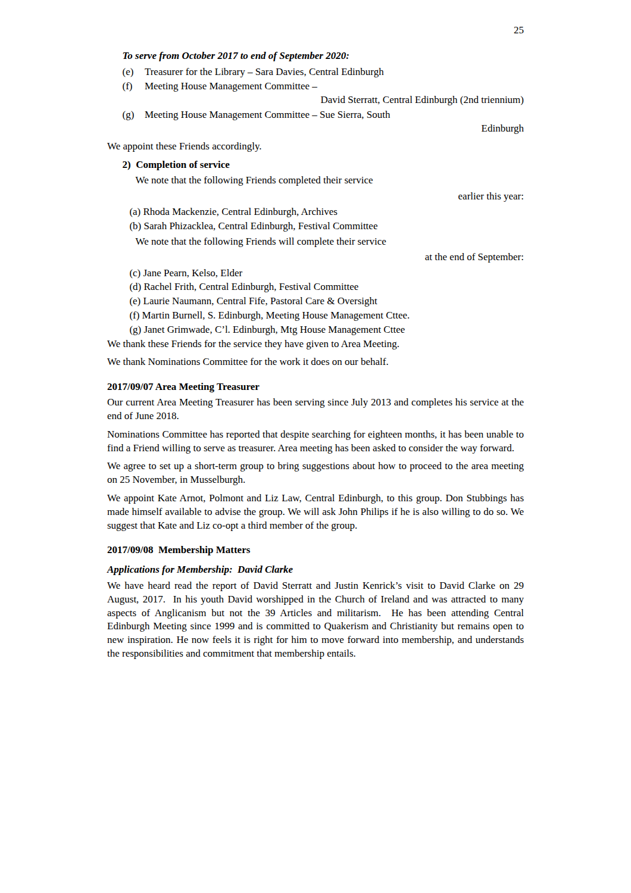25
To serve from October 2017 to end of September 2020:
(e) Treasurer for the Library – Sara Davies, Central Edinburgh
(f) Meeting House Management Committee –
David Sterratt, Central Edinburgh (2nd triennium)
(g) Meeting House Management Committee – Sue Sierra, South
Edinburgh
We appoint these Friends accordingly.
2) Completion of service
We note that the following Friends completed their service
earlier this year:
(a) Rhoda Mackenzie, Central Edinburgh, Archives
(b) Sarah Phizacklea, Central Edinburgh, Festival Committee
We note that the following Friends will complete their service
at the end of September:
(c) Jane Pearn, Kelso, Elder
(d) Rachel Frith, Central Edinburgh, Festival Committee
(e) Laurie Naumann, Central Fife, Pastoral Care & Oversight
(f) Martin Burnell, S. Edinburgh, Meeting House Management Cttee.
(g) Janet Grimwade, C’l. Edinburgh, Mtg House Management Cttee
We thank these Friends for the service they have given to Area Meeting.
We thank Nominations Committee for the work it does on our behalf.
2017/09/07 Area Meeting Treasurer
Our current Area Meeting Treasurer has been serving since July 2013 and completes his service at the end of June 2018.
Nominations Committee has reported that despite searching for eighteen months, it has been unable to find a Friend willing to serve as treasurer. Area meeting has been asked to consider the way forward.
We agree to set up a short-term group to bring suggestions about how to proceed to the area meeting on 25 November, in Musselburgh.
We appoint Kate Arnot, Polmont and Liz Law, Central Edinburgh, to this group. Don Stubbings has made himself available to advise the group. We will ask John Philips if he is also willing to do so. We suggest that Kate and Liz co-opt a third member of the group.
2017/09/08 Membership Matters
Applications for Membership: David Clarke
We have heard read the report of David Sterratt and Justin Kenrick’s visit to David Clarke on 29 August, 2017. In his youth David worshipped in the Church of Ireland and was attracted to many aspects of Anglicanism but not the 39 Articles and militarism. He has been attending Central Edinburgh Meeting since 1999 and is committed to Quakerism and Christianity but remains open to new inspiration. He now feels it is right for him to move forward into membership, and understands the responsibilities and commitment that membership entails.